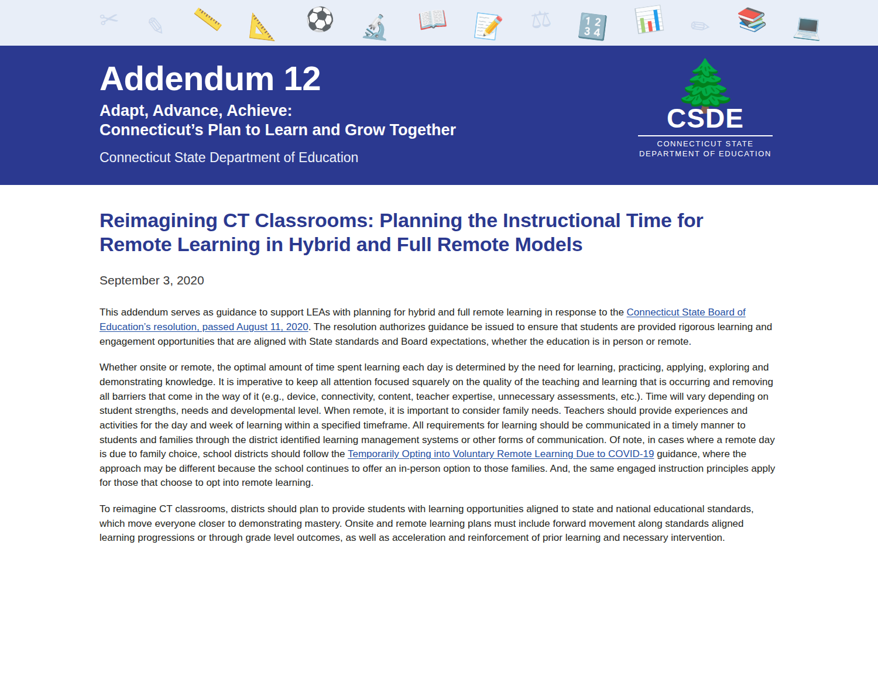✂ ✎ 📏 📐 ⚽ 🔬 📖 📝 ⚖ 🔢 📊 ✏ 📚 💻
Addendum 12
Adapt, Advance, Achieve:
Connecticut’s Plan to Learn and Grow Together
Connecticut State Department of Education
🌲
CSDE
Connecticut State
Department of Education
Reimagining CT Classrooms: Planning the Instructional Time for Remote Learning in Hybrid and Full Remote Models
September 3, 2020
This addendum serves as guidance to support LEAs with planning for hybrid and full remote learning in response to the Connecticut State Board of Education’s resolution, passed August 11, 2020. The resolution authorizes guidance be issued to ensure that students are provided rigorous learning and engagement opportunities that are aligned with State standards and Board expectations, whether the education is in person or remote.
Whether onsite or remote, the optimal amount of time spent learning each day is determined by the need for learning, practicing, applying, exploring and demonstrating knowledge. It is imperative to keep all attention focused squarely on the quality of the teaching and learning that is occurring and removing all barriers that come in the way of it (e.g., device, connectivity, content, teacher expertise, unnecessary assessments, etc.). Time will vary depending on student strengths, needs and developmental level. When remote, it is important to consider family needs. Teachers should provide experiences and activities for the day and week of learning within a specified timeframe. All requirements for learning should be communicated in a timely manner to students and families through the district identified learning management systems or other forms of communication. Of note, in cases where a remote day is due to family choice, school districts should follow the Temporarily Opting into Voluntary Remote Learning Due to COVID-19 guidance, where the approach may be different because the school continues to offer an in-person option to those families. And, the same engaged instruction principles apply for those that choose to opt into remote learning.
To reimagine CT classrooms, districts should plan to provide students with learning opportunities aligned to state and national educational standards, which move everyone closer to demonstrating mastery. Onsite and remote learning plans must include forward movement along standards aligned learning progressions or through grade level outcomes, as well as acceleration and reinforcement of prior learning and necessary intervention.